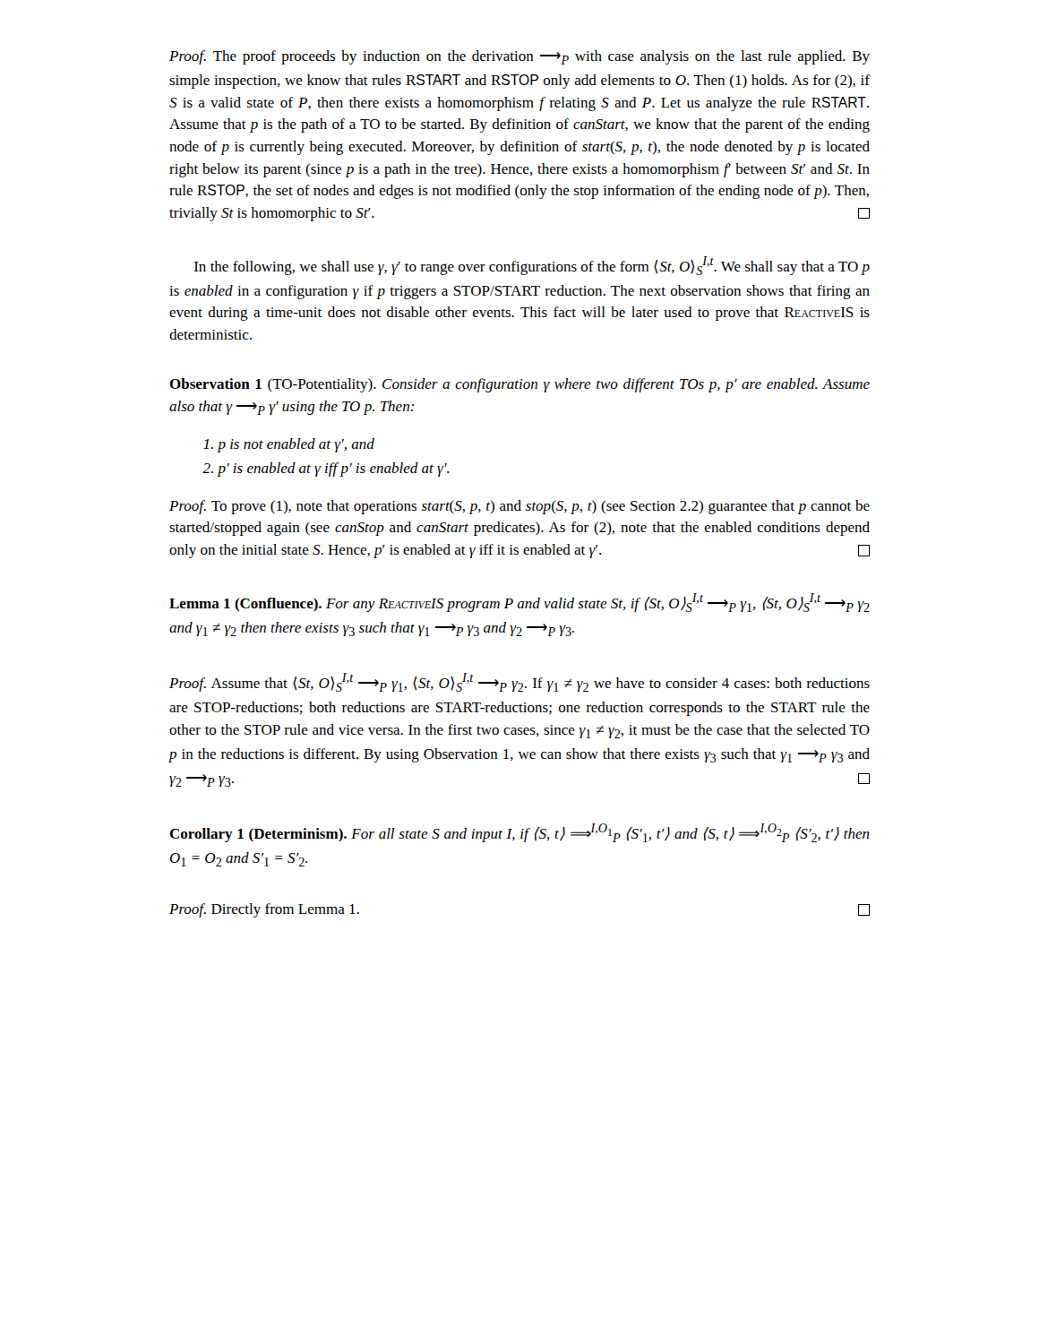Proof. The proof proceeds by induction on the derivation ⟶P with case analysis on the last rule applied. By simple inspection, we know that rules RSTART and RSTOP only add elements to O. Then (1) holds. As for (2), if S is a valid state of P, then there exists a homomorphism f relating S and P. Let us analyze the rule RSTART. Assume that p is the path of a TO to be started. By definition of canStart, we know that the parent of the ending node of p is currently being executed. Moreover, by definition of start(S, p, t), the node denoted by p is located right below its parent (since p is a path in the tree). Hence, there exists a homomorphism f′ between St′ and St. In rule RSTOP, the set of nodes and edges is not modified (only the stop information of the ending node of p). Then, trivially St is homomorphic to St′.
In the following, we shall use γ, γ′ to range over configurations of the form ⟨St, O⟩SI,t. We shall say that a TO p is enabled in a configuration γ if p triggers a STOP/START reduction. The next observation shows that firing an event during a time-unit does not disable other events. This fact will be later used to prove that ReactiveIS is deterministic.
Observation 1 (TO-Potentiality). Consider a configuration γ where two different TOs p, p′ are enabled. Assume also that γ ⟶P γ′ using the TO p. Then:
p is not enabled at γ′, and
p′ is enabled at γ iff p′ is enabled at γ′.
Proof. To prove (1), note that operations start(S, p, t) and stop(S, p, t) (see Section 2.2) guarantee that p cannot be started/stopped again (see canStop and canStart predicates). As for (2), note that the enabled conditions depend only on the initial state S. Hence, p′ is enabled at γ iff it is enabled at γ′.
Lemma 1 (Confluence). For any ReactiveIS program P and valid state St, if ⟨St, O⟩SI,t ⟶P γ1, ⟨St, O⟩SI,t ⟶P γ2 and γ1 ≠ γ2 then there exists γ3 such that γ1 ⟶P γ3 and γ2 ⟶P γ3.
Proof. Assume that ⟨St, O⟩SI,t ⟶P γ1, ⟨St, O⟩SI,t ⟶P γ2. If γ1 ≠ γ2 we have to consider 4 cases: both reductions are STOP-reductions; both reductions are START-reductions; one reduction corresponds to the START rule the other to the STOP rule and vice versa. In the first two cases, since γ1 ≠ γ2, it must be the case that the selected TO p in the reductions is different. By using Observation 1, we can show that there exists γ3 such that γ1 ⟶P γ3 and γ2 ⟶P γ3.
Corollary 1 (Determinism). For all state S and input I, if ⟨S, t⟩ ⟹I,O1P ⟨S′1, t′⟩ and ⟨S, t⟩ ⟹I,O2P ⟨S′2, t′⟩ then O1 = O2 and S′1 = S′2.
Proof. Directly from Lemma 1.